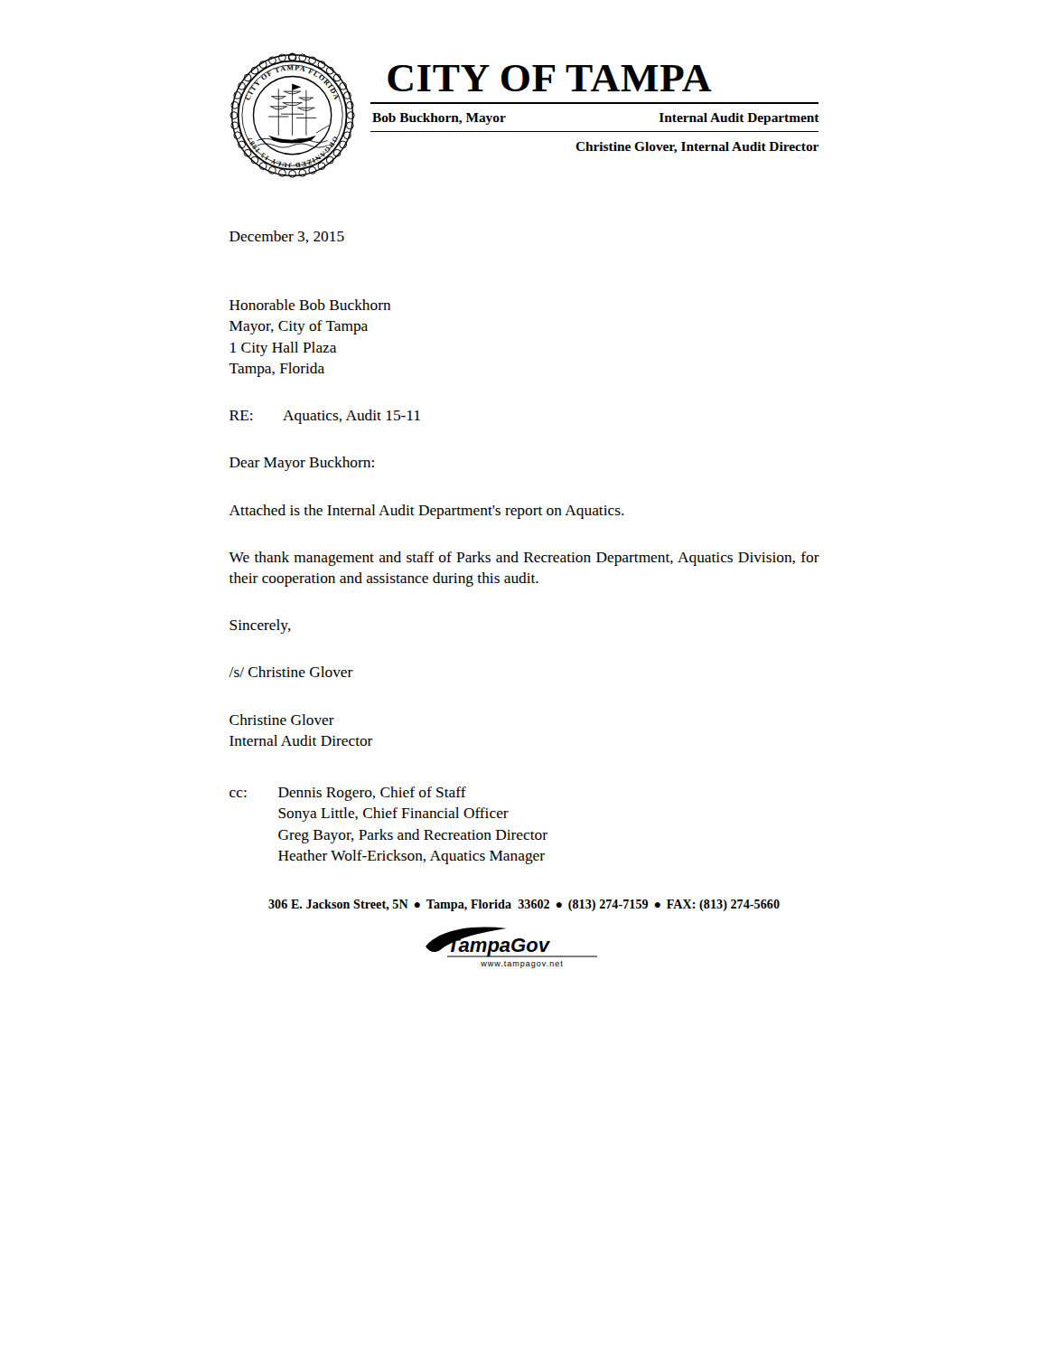CITY OF TAMPA FLORIDA ORGANIZED JULY 15 1887
CITY OF TAMPA
Bob Buckhorn, Mayor
Internal Audit Department
Christine Glover, Internal Audit Director
December 3, 2015
Honorable Bob Buckhorn
Mayor, City of Tampa
1 City Hall Plaza
Tampa, Florida
RE: Aquatics, Audit 15-11
Dear Mayor Buckhorn:
Attached is the Internal Audit Department's report on Aquatics.
We thank management and staff of Parks and Recreation Department, Aquatics Division, for their cooperation and assistance during this audit.
Sincerely,
/s/ Christine Glover
Christine Glover
Internal Audit Director
cc:
Dennis Rogero, Chief of Staff
Sonya Little, Chief Financial Officer
Greg Bayor, Parks and Recreation Director
Heather Wolf-Erickson, Aquatics Manager
306 E. Jackson Street, 5N●Tampa, Florida 33602●(813) 274-7159●FAX: (813) 274-5660
TampaGov www.tampagov.net